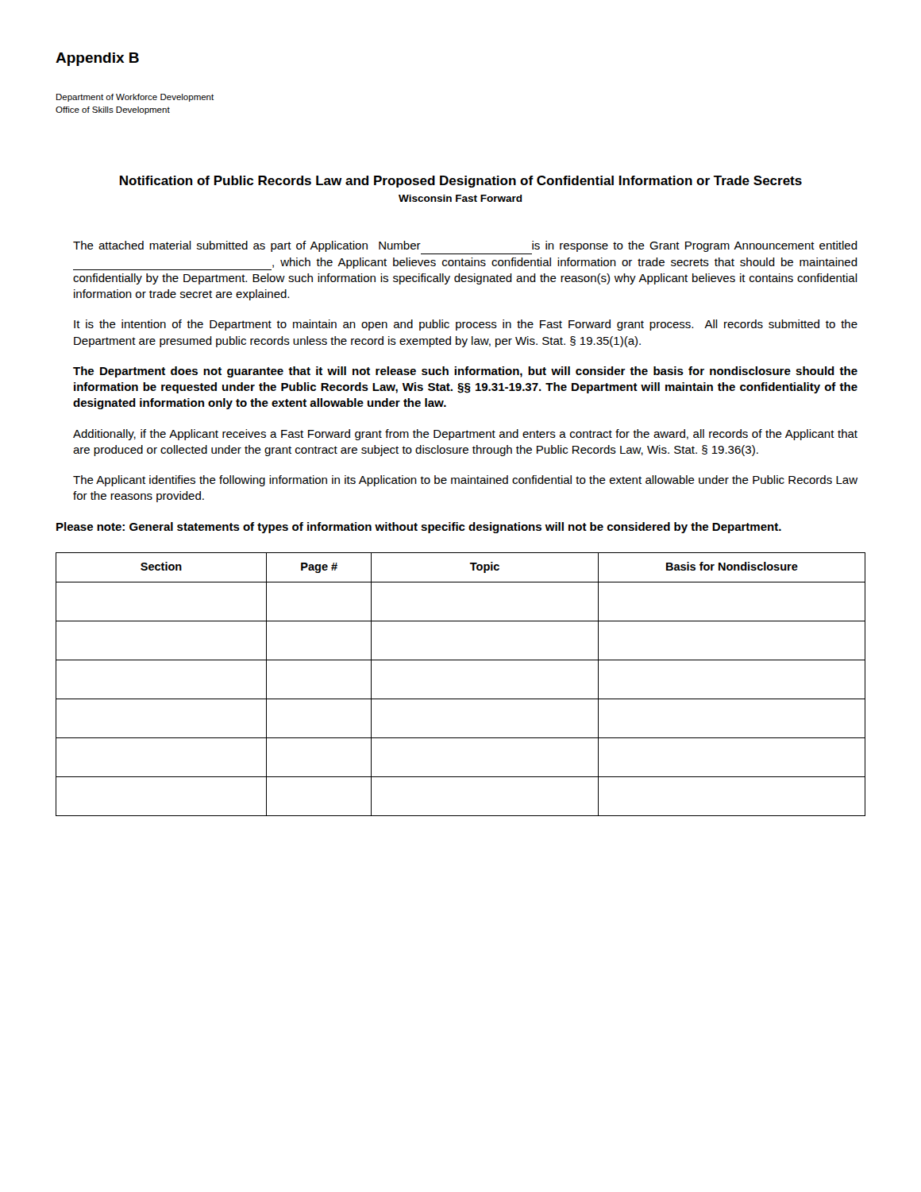Appendix B
Department of Workforce Development
Office of Skills Development
Notification of Public Records Law and Proposed Designation of Confidential Information or Trade Secrets
Wisconsin Fast Forward
The attached material submitted as part of Application Number is in response to the Grant Program Announcement entitled , which the Applicant believes contains confidential information or trade secrets that should be maintained confidentially by the Department. Below such information is specifically designated and the reason(s) why Applicant believes it contains confidential information or trade secret are explained.
It is the intention of the Department to maintain an open and public process in the Fast Forward grant process. All records submitted to the Department are presumed public records unless the record is exempted by law, per Wis. Stat. § 19.35(1)(a).
The Department does not guarantee that it will not release such information, but will consider the basis for nondisclosure should the information be requested under the Public Records Law, Wis Stat. §§ 19.31-19.37. The Department will maintain the confidentiality of the designated information only to the extent allowable under the law.
Additionally, if the Applicant receives a Fast Forward grant from the Department and enters a contract for the award, all records of the Applicant that are produced or collected under the grant contract are subject to disclosure through the Public Records Law, Wis. Stat. § 19.36(3).
The Applicant identifies the following information in its Application to be maintained confidential to the extent allowable under the Public Records Law for the reasons provided.
Please note: General statements of types of information without specific designations will not be considered by the Department.
| Section | Page # | Topic | Basis for Nondisclosure |
| --- | --- | --- | --- |